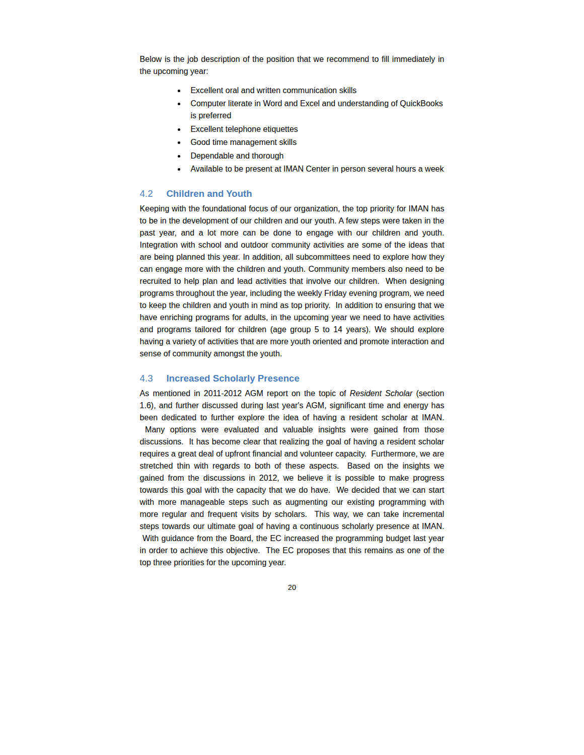Below is the job description of the position that we recommend to fill immediately in the upcoming year:
Excellent oral and written communication skills
Computer literate in Word and Excel and understanding of QuickBooks is preferred
Excellent telephone etiquettes
Good time management skills
Dependable and thorough
Available to be present at IMAN Center in person several hours a week
4.2 Children and Youth
Keeping with the foundational focus of our organization, the top priority for IMAN has to be in the development of our children and our youth. A few steps were taken in the past year, and a lot more can be done to engage with our children and youth. Integration with school and outdoor community activities are some of the ideas that are being planned this year. In addition, all subcommittees need to explore how they can engage more with the children and youth. Community members also need to be recruited to help plan and lead activities that involve our children. When designing programs throughout the year, including the weekly Friday evening program, we need to keep the children and youth in mind as top priority. In addition to ensuring that we have enriching programs for adults, in the upcoming year we need to have activities and programs tailored for children (age group 5 to 14 years). We should explore having a variety of activities that are more youth oriented and promote interaction and sense of community amongst the youth.
4.3 Increased Scholarly Presence
As mentioned in 2011-2012 AGM report on the topic of Resident Scholar (section 1.6), and further discussed during last year's AGM, significant time and energy has been dedicated to further explore the idea of having a resident scholar at IMAN. Many options were evaluated and valuable insights were gained from those discussions. It has become clear that realizing the goal of having a resident scholar requires a great deal of upfront financial and volunteer capacity. Furthermore, we are stretched thin with regards to both of these aspects. Based on the insights we gained from the discussions in 2012, we believe it is possible to make progress towards this goal with the capacity that we do have. We decided that we can start with more manageable steps such as augmenting our existing programming with more regular and frequent visits by scholars. This way, we can take incremental steps towards our ultimate goal of having a continuous scholarly presence at IMAN. With guidance from the Board, the EC increased the programming budget last year in order to achieve this objective. The EC proposes that this remains as one of the top three priorities for the upcoming year.
20